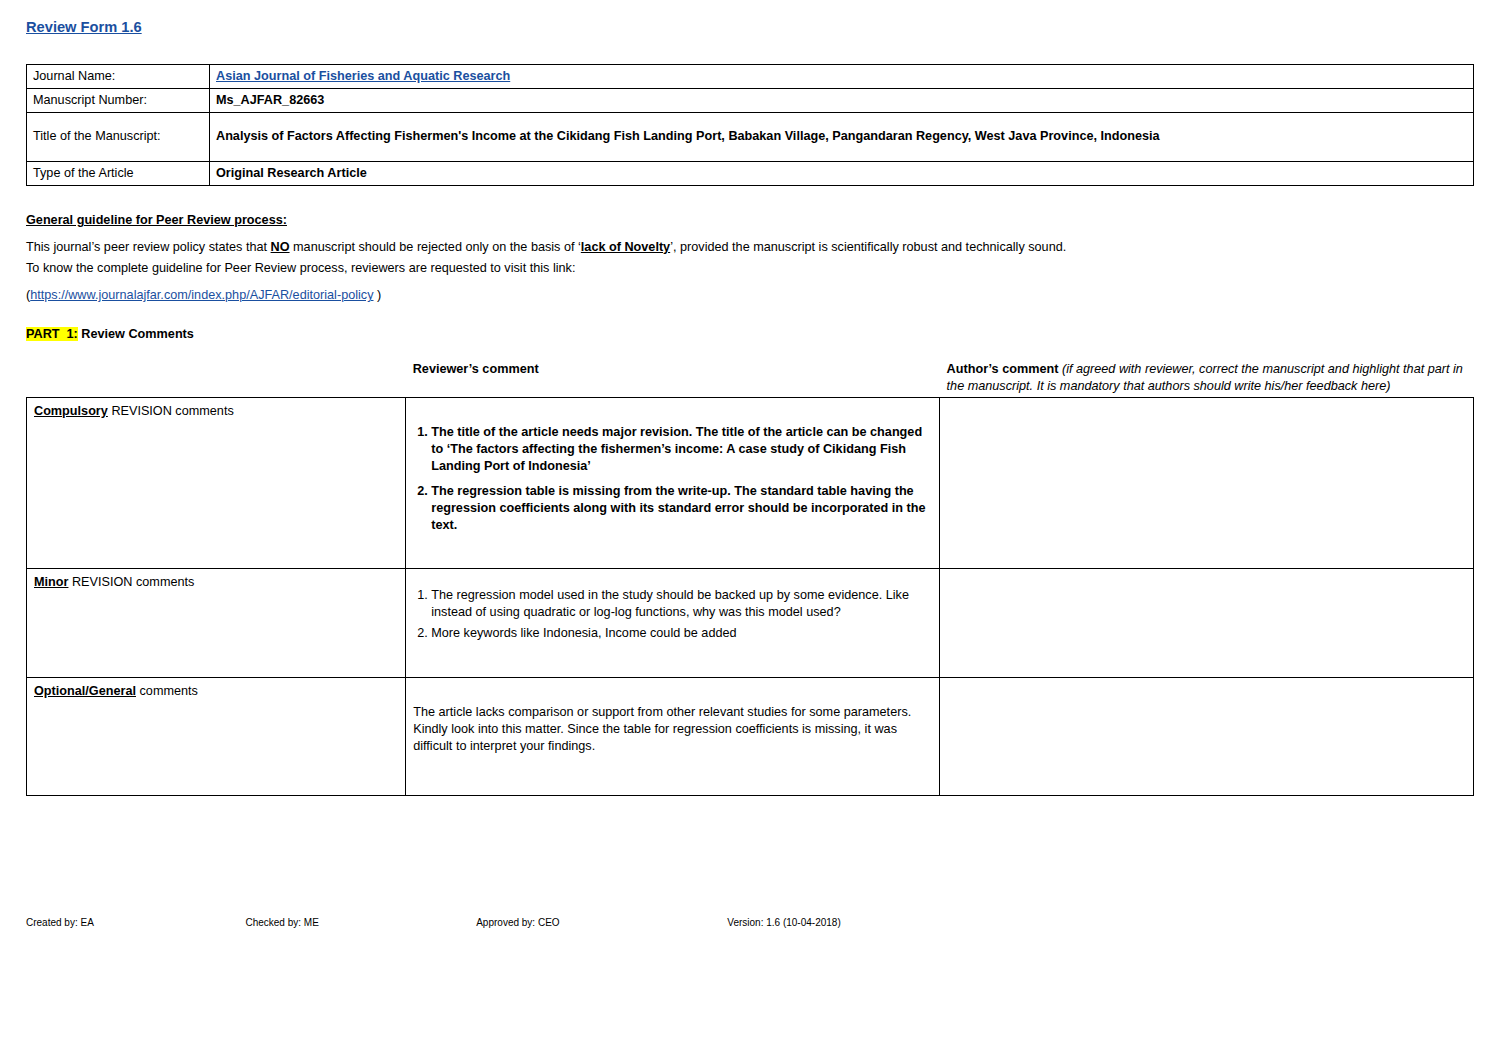Review Form 1.6
| Journal Name: | Asian Journal of Fisheries and Aquatic Research |
| Manuscript Number: | Ms_AJFAR_82663 |
| Title of the Manuscript: | Analysis of Factors Affecting Fishermen's Income at the Cikidang Fish Landing Port, Babakan Village, Pangandaran Regency, West Java Province, Indonesia |
| Type of the Article | Original Research Article |
General guideline for Peer Review process:
This journal’s peer review policy states that NO manuscript should be rejected only on the basis of ‘lack of Novelty’, provided the manuscript is scientifically robust and technically sound.
To know the complete guideline for Peer Review process, reviewers are requested to visit this link:
(https://www.journalajfar.com/index.php/AJFAR/editorial-policy )
PART 1: Review Comments
| | Reviewer’s comment | Author’s comment (if agreed with reviewer, correct the manuscript and highlight that part in the manuscript. It is mandatory that authors should write his/her feedback here) |
| Compulsory REVISION comments | The title of the article needs major revision. The title of the article can be changed to ‘The factors affecting the fishermen’s income: A case study of Cikidang Fish Landing Port of Indonesia’ The regression table is missing from the write-up. The standard table having the regression coefficients along with its standard error should be incorporated in the text. | |
| Minor REVISION comments | The regression model used in the study should be backed up by some evidence. Like instead of using quadratic or log-log functions, why was this model used? More keywords like Indonesia, Income could be added | |
| Optional/General comments | The article lacks comparison or support from other relevant studies for some parameters. Kindly look into this matter. Since the table for regression coefficients is missing, it was difficult to interpret your findings. | |
| Created by: EA | Checked by: ME | Approved by: CEO | Version: 1.6 (10-04-2018) |